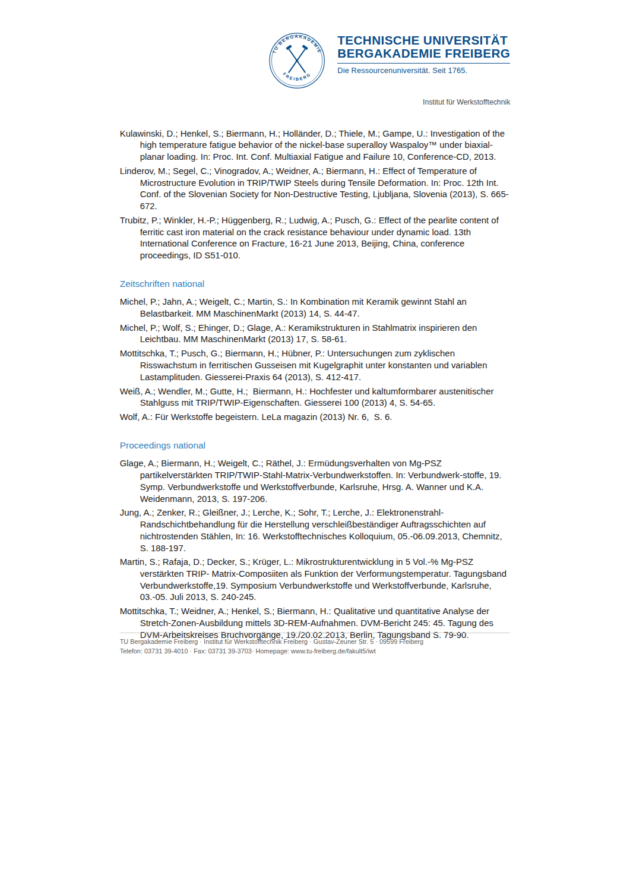TU BERGAKADEMIE FREIBERG
TECHNISCHE UNIVERSITÄT
BERGAKADEMIE FREIBERG
Die Ressourcenuniversität. Seit 1765.
Institut für Werkstofftechnik
Kulawinski, D.; Henkel, S.; Biermann, H.; Holländer, D.; Thiele, M.; Gampe, U.: Investigation of the high temperature fatigue behavior of the nickel-base superalloy Waspaloy™ under biaxial-planar loading. In: Proc. Int. Conf. Multiaxial Fatigue and Failure 10, Conference-CD, 2013.
Linderov, M.; Segel, C.; Vinogradov, A.; Weidner, A.; Biermann, H.: Effect of Temperature of Microstructure Evolution in TRIP/TWIP Steels during Tensile Deformation. In: Proc. 12th Int. Conf. of the Slovenian Society for Non-Destructive Testing, Ljubljana, Slovenia (2013), S. 665-672.
Trubitz, P.; Winkler, H.-P.; Hüggenberg, R.; Ludwig, A.; Pusch, G.: Effect of the pearlite content of ferritic cast iron material on the crack resistance behaviour under dynamic load. 13th International Conference on Fracture, 16-21 June 2013, Beijing, China, conference proceedings, ID S51-010.
Zeitschriften national
Michel, P.; Jahn, A.; Weigelt, C.; Martin, S.: In Kombination mit Keramik gewinnt Stahl an Belastbarkeit. MM MaschinenMarkt (2013) 14, S. 44-47.
Michel, P.; Wolf, S.; Ehinger, D.; Glage, A.: Keramikstrukturen in Stahlmatrix inspirieren den Leichtbau. MM MaschinenMarkt (2013) 17, S. 58-61.
Mottitschka, T.; Pusch, G.; Biermann, H.; Hübner, P.: Untersuchungen zum zyklischen Risswachstum in ferritischen Gusseisen mit Kugelgraphit unter konstanten und variablen Lastamplituden. Giesserei-Praxis 64 (2013), S. 412-417.
Weiß, A.; Wendler, M.; Gutte, H.; Biermann, H.: Hochfester und kaltumformbarer austenitischer Stahlguss mit TRIP/TWIP-Eigenschaften. Giesserei 100 (2013) 4, S. 54-65.
Wolf, A.: Für Werkstoffe begeistern. LeLa magazin (2013) Nr. 6, S. 6.
Proceedings national
Glage, A.; Biermann, H.; Weigelt, C.; Räthel, J.: Ermüdungsverhalten von Mg-PSZ partikelverstärkten TRIP/TWIP-Stahl-Matrix-Verbundwerkstoffen. In: Verbundwerk-stoffe, 19. Symp. Verbundwerkstoffe und Werkstoffverbunde, Karlsruhe, Hrsg. A. Wanner und K.A. Weidenmann, 2013, S. 197-206.
Jung, A.; Zenker, R.; Gleißner, J.; Lerche, K.; Sohr, T.; Lerche, J.: Elektronenstrahl-Randschichtbehandlung für die Herstellung verschleißbeständiger Auftragsschichten auf nichtrostenden Stählen, In: 16. Werkstofftechnisches Kolloquium, 05.-06.09.2013, Chemnitz, S. 188-197.
Martin, S.; Rafaja, D.; Decker, S.; Krüger, L.: Mikrostrukturentwicklung in 5 Vol.-% Mg-PSZ verstärkten TRIP- Matrix-Composiiten als Funktion der Verformungstemperatur. Tagungsband Verbundwerkstoffe,19. Symposium Verbundwerkstoffe und Werkstoffverbunde, Karlsruhe, 03.-05. Juli 2013, S. 240-245.
Mottitschka, T.; Weidner, A.; Henkel, S.; Biermann, H.: Qualitative und quantitative Analyse der Stretch-Zonen-Ausbildung mittels 3D-REM-Aufnahmen. DVM-Bericht 245: 45. Tagung des DVM-Arbeitskreises Bruchvorgänge, 19./20.02.2013, Berlin, Tagungsband S. 79-90.
TU Bergakademie Freiberg · Institut für Werkstofftechnik Freiberg · Gustav-Zeuner Str. 5 · 09599 Freiberg
Telefon: 03731 39-4010 · Fax: 03731 39-3703· Homepage: www.tu-freiberg.de/fakult5/iwt